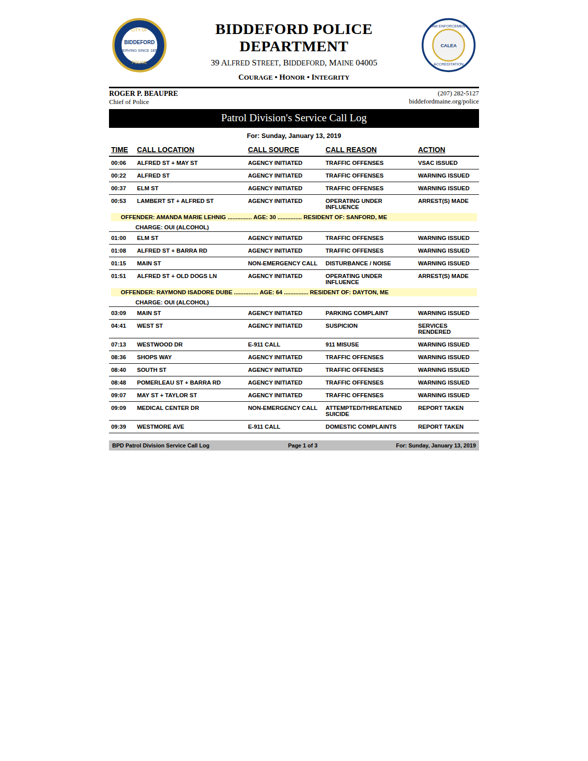BIDDEFORD POLICE DEPARTMENT
39 ALFRED STREET, BIDDEFORD, MAINE 04005
COURAGE • HONOR • INTEGRITY
ROGER P. BEAUPRE
Chief of Police
(207) 282-5127
biddefordmaine.org/police
Patrol Division's Service Call Log
For: Sunday, January 13, 2019
| TIME | CALL LOCATION | CALL SOURCE | CALL REASON | ACTION |
| --- | --- | --- | --- | --- |
| 00:06 | ALFRED ST + MAY ST | AGENCY INITIATED | TRAFFIC OFFENSES | VSAC ISSUED |
| 00:22 | ALFRED ST | AGENCY INITIATED | TRAFFIC OFFENSES | WARNING ISSUED |
| 00:37 | ELM ST | AGENCY INITIATED | TRAFFIC OFFENSES | WARNING ISSUED |
| 00:53 | LAMBERT ST + ALFRED ST | AGENCY INITIATED | OPERATING UNDER INFLUENCE | ARREST(S) MADE |
| OFFENDER: AMANDA MARIE LEHNIG ............... AGE: 30 ............... RESIDENT OF: SANFORD, ME |
| CHARGE: OUI (ALCOHOL) |
| 01:00 | ELM ST | AGENCY INITIATED | TRAFFIC OFFENSES | WARNING ISSUED |
| 01:08 | ALFRED ST + BARRA RD | AGENCY INITIATED | TRAFFIC OFFENSES | WARNING ISSUED |
| 01:15 | MAIN ST | NON-EMERGENCY CALL | DISTURBANCE / NOISE | WARNING ISSUED |
| 01:51 | ALFRED ST + OLD DOGS LN | AGENCY INITIATED | OPERATING UNDER INFLUENCE | ARREST(S) MADE |
| OFFENDER: RAYMOND ISADORE DUBE ............... AGE: 64 ............... RESIDENT OF: DAYTON, ME |
| CHARGE: OUI (ALCOHOL) |
| 03:09 | MAIN ST | AGENCY INITIATED | PARKING COMPLAINT | WARNING ISSUED |
| 04:41 | WEST ST | AGENCY INITIATED | SUSPICION | SERVICES RENDERED |
| 07:13 | WESTWOOD DR | E-911 CALL | 911 MISUSE | WARNING ISSUED |
| 08:36 | SHOPS WAY | AGENCY INITIATED | TRAFFIC OFFENSES | WARNING ISSUED |
| 08:40 | SOUTH ST | AGENCY INITIATED | TRAFFIC OFFENSES | WARNING ISSUED |
| 08:48 | POMERLEAU ST + BARRA RD | AGENCY INITIATED | TRAFFIC OFFENSES | WARNING ISSUED |
| 09:07 | MAY ST + TAYLOR ST | AGENCY INITIATED | TRAFFIC OFFENSES | WARNING ISSUED |
| 09:09 | MEDICAL CENTER DR | NON-EMERGENCY CALL | ATTEMPTED/THREATENED SUICIDE | REPORT TAKEN |
| 09:39 | WESTMORE AVE | E-911 CALL | DOMESTIC COMPLAINTS | REPORT TAKEN |
BPD Patrol Division Service Call Log
Page 1 of 3
For: Sunday, January 13, 2019